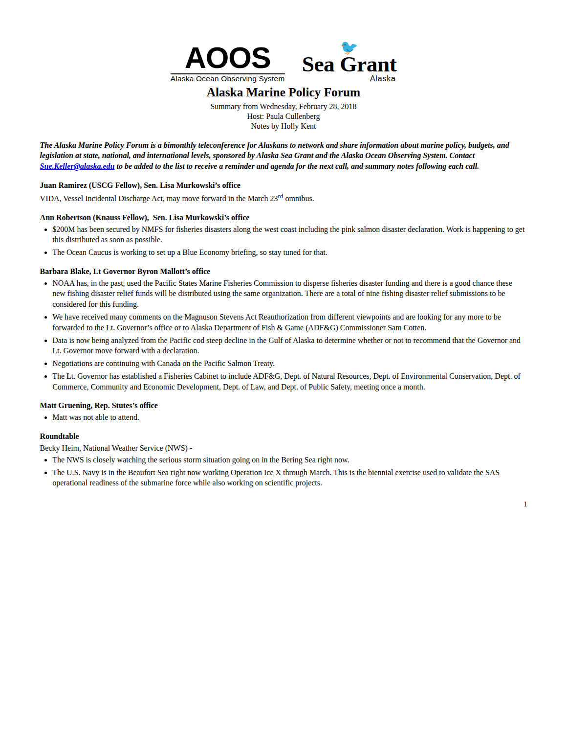AOOS
Alaska Ocean Observing System
🐦
Sea Grant
Alaska
Alaska Marine Policy Forum
Summary from Wednesday, February 28, 2018
Host: Paula Cullenberg
Notes by Holly Kent
The Alaska Marine Policy Forum is a bimonthly teleconference for Alaskans to network and share information about marine policy, budgets, and legislation at state, national, and international levels, sponsored by Alaska Sea Grant and the Alaska Ocean Observing System. Contact Sue.Keller@alaska.edu to be added to the list to receive a reminder and agenda for the next call, and summary notes following each call.
Juan Ramirez (USCG Fellow), Sen. Lisa Murkowski’s office
VIDA, Vessel Incidental Discharge Act, may move forward in the March 23rd omnibus.
Ann Robertson (Knauss Fellow), Sen. Lisa Murkowski’s office
$200M has been secured by NMFS for fisheries disasters along the west coast including the pink salmon disaster declaration. Work is happening to get this distributed as soon as possible.
The Ocean Caucus is working to set up a Blue Economy briefing, so stay tuned for that.
Barbara Blake, Lt Governor Byron Mallott’s office
NOAA has, in the past, used the Pacific States Marine Fisheries Commission to disperse fisheries disaster funding and there is a good chance these new fishing disaster relief funds will be distributed using the same organization. There are a total of nine fishing disaster relief submissions to be considered for this funding.
We have received many comments on the Magnuson Stevens Act Reauthorization from different viewpoints and are looking for any more to be forwarded to the Lt. Governor’s office or to Alaska Department of Fish & Game (ADF&G) Commissioner Sam Cotten.
Data is now being analyzed from the Pacific cod steep decline in the Gulf of Alaska to determine whether or not to recommend that the Governor and Lt. Governor move forward with a declaration.
Negotiations are continuing with Canada on the Pacific Salmon Treaty.
The Lt. Governor has established a Fisheries Cabinet to include ADF&G, Dept. of Natural Resources, Dept. of Environmental Conservation, Dept. of Commerce, Community and Economic Development, Dept. of Law, and Dept. of Public Safety, meeting once a month.
Matt Gruening, Rep. Stutes’s office
Matt was not able to attend.
Roundtable
Becky Heim, National Weather Service (NWS) -
The NWS is closely watching the serious storm situation going on in the Bering Sea right now.
The U.S. Navy is in the Beaufort Sea right now working Operation Ice X through March. This is the biennial exercise used to validate the SAS operational readiness of the submarine force while also working on scientific projects.
1